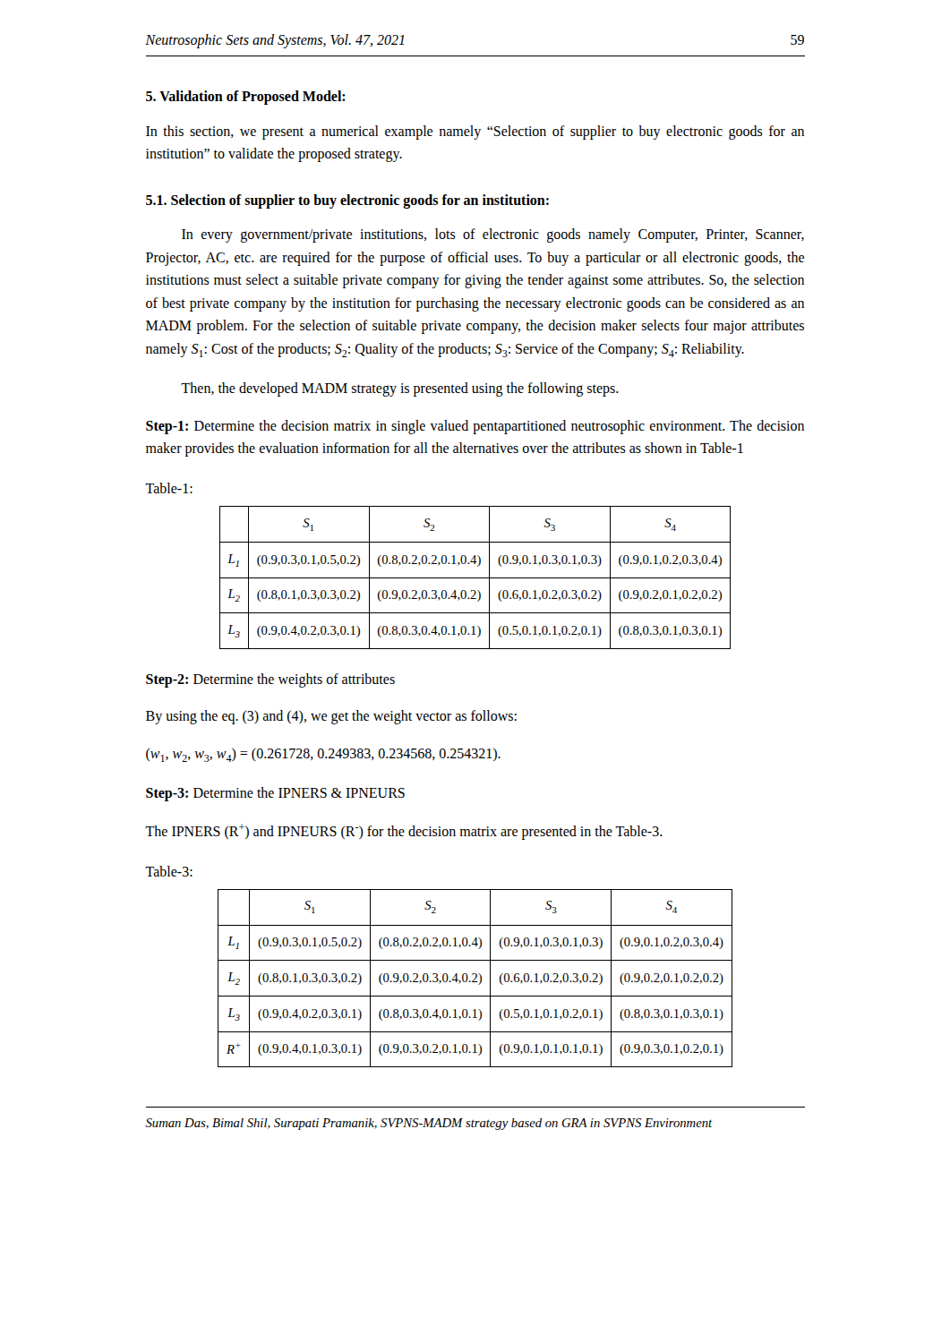Neutrosophic Sets and Systems, Vol. 47, 2021 59
5. Validation of Proposed Model:
In this section, we present a numerical example namely “Selection of supplier to buy electronic goods for an institution” to validate the proposed strategy.
5.1. Selection of supplier to buy electronic goods for an institution:
In every government/private institutions, lots of electronic goods namely Computer, Printer, Scanner, Projector, AC, etc. are required for the purpose of official uses. To buy a particular or all electronic goods, the institutions must select a suitable private company for giving the tender against some attributes. So, the selection of best private company by the institution for purchasing the necessary electronic goods can be considered as an MADM problem. For the selection of suitable private company, the decision maker selects four major attributes namely S1: Cost of the products; S2: Quality of the products; S3: Service of the Company; S4: Reliability.
Then, the developed MADM strategy is presented using the following steps.
Step-1: Determine the decision matrix in single valued pentapartitioned neutrosophic environment. The decision maker provides the evaluation information for all the alternatives over the attributes as shown in Table-1
Table-1:
| | S 1 | S 2 | S 3 | S 4 |
| --- | --- | --- | --- | --- |
| L 1 | (0.9,0.3,0.1,0.5,0.2) | (0.8,0.2,0.2,0.1,0.4) | (0.9,0.1,0.3,0.1,0.3) | (0.9,0.1,0.2,0.3,0.4) |
| L 2 | (0.8,0.1,0.3,0.3,0.2) | (0.9,0.2,0.3,0.4,0.2) | (0.6,0.1,0.2,0.3,0.2) | (0.9,0.2,0.1,0.2,0.2) |
| L 3 | (0.9,0.4,0.2,0.3,0.1) | (0.8,0.3,0.4,0.1,0.1) | (0.5,0.1,0.1,0.2,0.1) | (0.8,0.3,0.1,0.3,0.1) |
Step-2: Determine the weights of attributes
By using the eq. (3) and (4), we get the weight vector as follows:
(w1, w2, w3, w4) = (0.261728, 0.249383, 0.234568, 0.254321).
Step-3: Determine the IPNERS & IPNEURS
The IPNERS (R+) and IPNEURS (R-) for the decision matrix are presented in the Table-3.
Table-3:
| | S 1 | S 2 | S 3 | S 4 |
| --- | --- | --- | --- | --- |
| L 1 | (0.9,0.3,0.1,0.5,0.2) | (0.8,0.2,0.2,0.1,0.4) | (0.9,0.1,0.3,0.1,0.3) | (0.9,0.1,0.2,0.3,0.4) |
| L 2 | (0.8,0.1,0.3,0.3,0.2) | (0.9,0.2,0.3,0.4,0.2) | (0.6,0.1,0.2,0.3,0.2) | (0.9,0.2,0.1,0.2,0.2) |
| L 3 | (0.9,0.4,0.2,0.3,0.1) | (0.8,0.3,0.4,0.1,0.1) | (0.5,0.1,0.1,0.2,0.1) | (0.8,0.3,0.1,0.3,0.1) |
| R + | (0.9,0.4,0.1,0.3,0.1) | (0.9,0.3,0.2,0.1,0.1) | (0.9,0.1,0.1,0.1,0.1) | (0.9,0.3,0.1,0.2,0.1) |
Suman Das, Bimal Shil, Surapati Pramanik, SVPNS-MADM strategy based on GRA in SVPNS Environment